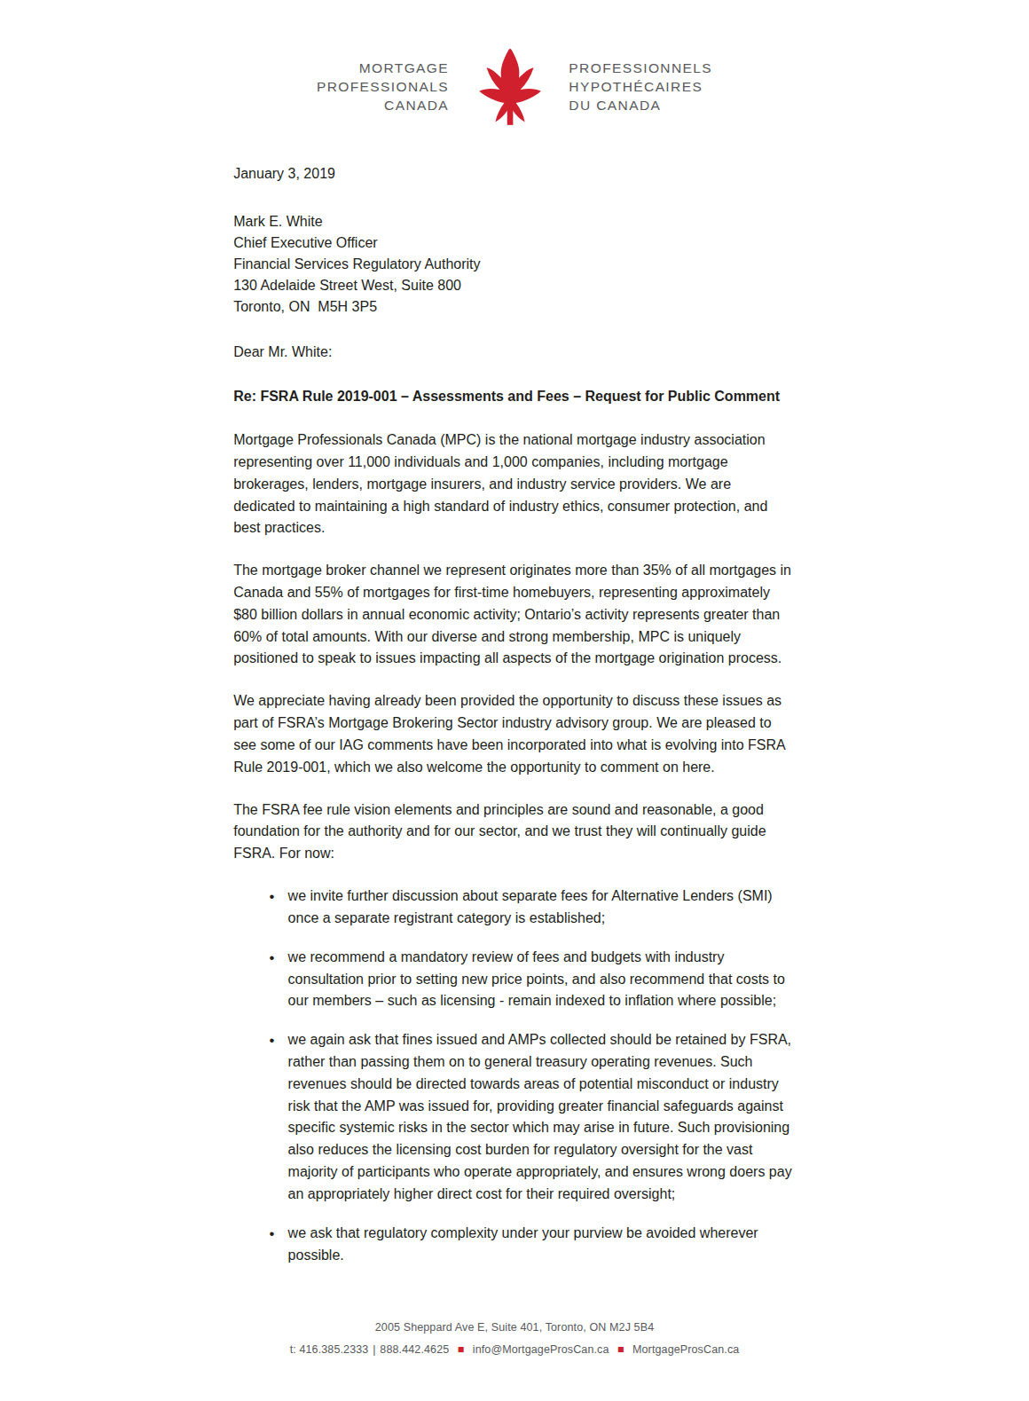Mortgage
Professionals
Canada
Professionnels
Hypothécaires
du Canada
January 3, 2019
Mark E. White
Chief Executive Officer
Financial Services Regulatory Authority
130 Adelaide Street West, Suite 800
Toronto, ON M5H 3P5
Dear Mr. White:
Re: FSRA Rule 2019-001 – Assessments and Fees – Request for Public Comment
Mortgage Professionals Canada (MPC) is the national mortgage industry association representing over 11,000 individuals and 1,000 companies, including mortgage brokerages, lenders, mortgage insurers, and industry service providers. We are dedicated to maintaining a high standard of industry ethics, consumer protection, and best practices.
The mortgage broker channel we represent originates more than 35% of all mortgages in Canada and 55% of mortgages for first-time homebuyers, representing approximately $80 billion dollars in annual economic activity; Ontario’s activity represents greater than 60% of total amounts. With our diverse and strong membership, MPC is uniquely positioned to speak to issues impacting all aspects of the mortgage origination process.
We appreciate having already been provided the opportunity to discuss these issues as part of FSRA’s Mortgage Brokering Sector industry advisory group. We are pleased to see some of our IAG comments have been incorporated into what is evolving into FSRA Rule 2019-001, which we also welcome the opportunity to comment on here.
The FSRA fee rule vision elements and principles are sound and reasonable, a good foundation for the authority and for our sector, and we trust they will continually guide FSRA. For now:
we invite further discussion about separate fees for Alternative Lenders (SMI) once a separate registrant category is established;
we recommend a mandatory review of fees and budgets with industry consultation prior to setting new price points, and also recommend that costs to our members – such as licensing - remain indexed to inflation where possible;
we again ask that fines issued and AMPs collected should be retained by FSRA, rather than passing them on to general treasury operating revenues. Such revenues should be directed towards areas of potential misconduct or industry risk that the AMP was issued for, providing greater financial safeguards against specific systemic risks in the sector which may arise in future. Such provisioning also reduces the licensing cost burden for regulatory oversight for the vast majority of participants who operate appropriately, and ensures wrong doers pay an appropriately higher direct cost for their required oversight;
we ask that regulatory complexity under your purview be avoided wherever possible.
2005 Sheppard Ave E, Suite 401, Toronto, ON M2J 5B4
t: 416.385.2333|888.442.4625 ■ info@MortgageProsCan.ca ■ MortgageProsCan.ca